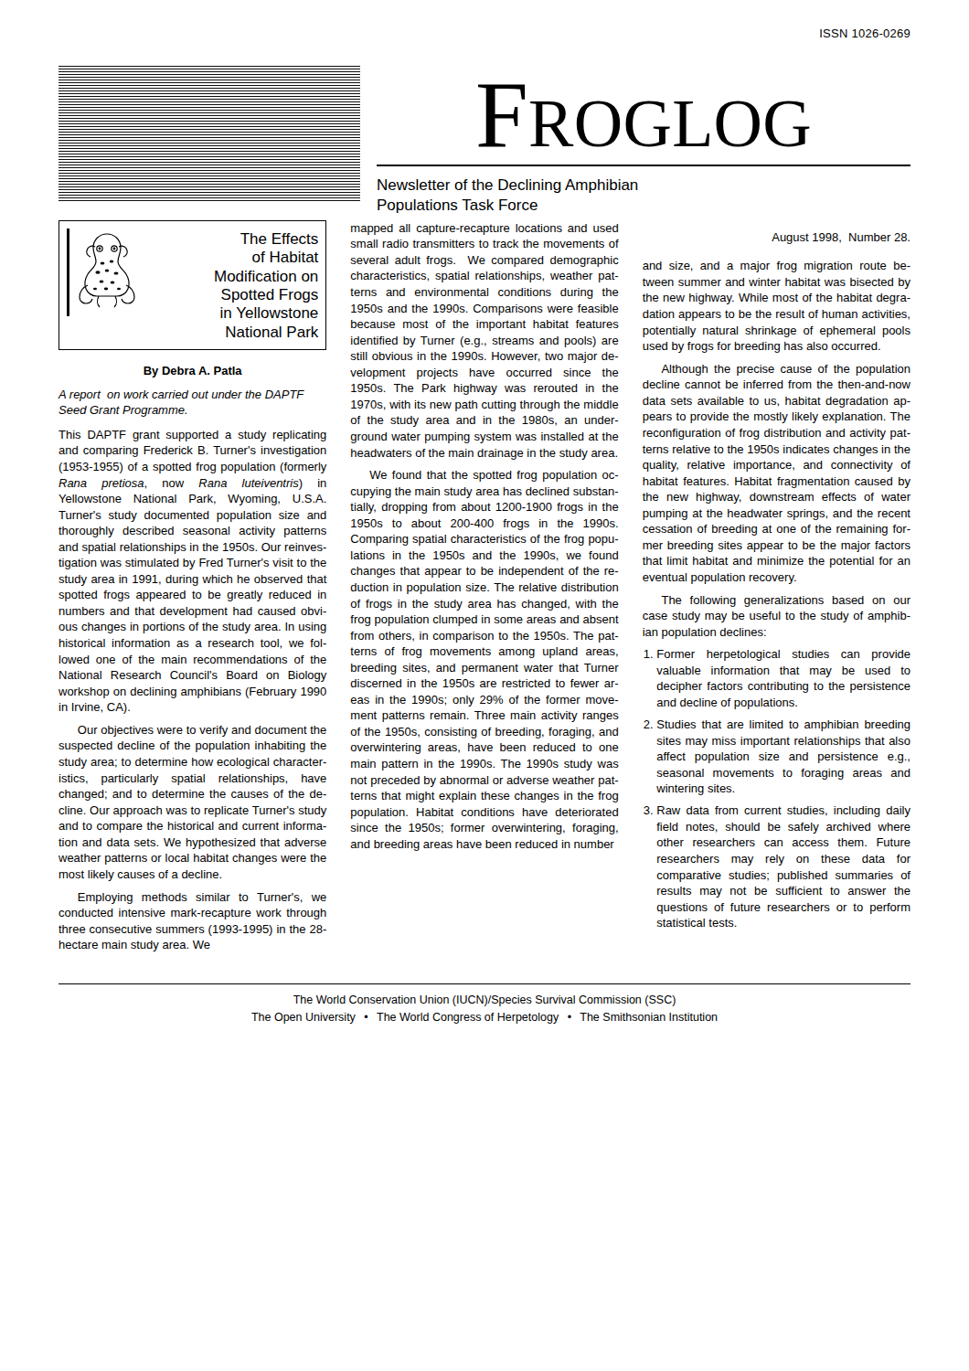ISSN 1026-0269
FROGLOG
Newsletter of the Declining Amphibian
Populations Task Force
The Effects
of Habitat
Modification on
Spotted Frogs
in Yellowstone
National Park
By Debra A. Patla
A report on work carried out under the DAPTF Seed Grant Programme.
This DAPTF grant supported a study replicating and comparing Frederick B. Turner's investigation (1953-1955) of a spotted frog population (formerly Rana pretiosa, now Rana luteiventris) in Yellowstone National Park, Wyoming, U.S.A. Turner's study documented population size and thoroughly described seasonal activity patterns and spatial relationships in the 1950s. Our reinvestigation was stimulated by Fred Turner's visit to the study area in 1991, during which he observed that spotted frogs appeared to be greatly reduced in numbers and that development had caused obvious changes in portions of the study area. In using historical information as a research tool, we followed one of the main recommendations of the National Research Council's Board on Biology workshop on declining amphibians (February 1990 in Irvine, CA).
Our objectives were to verify and document the suspected decline of the population inhabiting the study area; to determine how ecological characteristics, particularly spatial relationships, have changed; and to determine the causes of the decline. Our approach was to replicate Turner's study and to compare the historical and current information and data sets. We hypothesized that adverse weather patterns or local habitat changes were the most likely causes of a decline.
Employing methods similar to Turner's, we conducted intensive mark-recapture work through three consecutive summers (1993-1995) in the 28-hectare main study area. We
mapped all capture-recapture locations and used small radio transmitters to track the movements of several adult frogs. We compared demographic characteristics, spatial relationships, weather patterns and environmental conditions during the 1950s and the 1990s. Comparisons were feasible because most of the important habitat features identified by Turner (e.g., streams and pools) are still obvious in the 1990s. However, two major development projects have occurred since the 1950s. The Park highway was rerouted in the 1970s, with its new path cutting through the middle of the study area and in the 1980s, an underground water pumping system was installed at the headwaters of the main drainage in the study area.
We found that the spotted frog population occupying the main study area has declined substantially, dropping from about 1200-1900 frogs in the 1950s to about 200-400 frogs in the 1990s. Comparing spatial characteristics of the frog populations in the 1950s and the 1990s, we found changes that appear to be independent of the reduction in population size. The relative distribution of frogs in the study area has changed, with the frog population clumped in some areas and absent from others, in comparison to the 1950s. The patterns of frog movements among upland areas, breeding sites, and permanent water that Turner discerned in the 1950s are restricted to fewer areas in the 1990s; only 29% of the former movement patterns remain. Three main activity ranges of the 1950s, consisting of breeding, foraging, and overwintering areas, have been reduced to one main pattern in the 1990s. The 1990s study was not preceded by abnormal or adverse weather patterns that might explain these changes in the frog population. Habitat conditions have deteriorated since the 1950s; former overwintering, foraging, and breeding areas have been reduced in number
August 1998, Number 28.
and size, and a major frog migration route between summer and winter habitat was bisected by the new highway. While most of the habitat degradation appears to be the result of human activities, potentially natural shrinkage of ephemeral pools used by frogs for breeding has also occurred.
Although the precise cause of the population decline cannot be inferred from the then-and-now data sets available to us, habitat degradation appears to provide the mostly likely explanation. The reconfiguration of frog distribution and activity patterns relative to the 1950s indicates changes in the quality, relative importance, and connectivity of habitat features. Habitat fragmentation caused by the new highway, downstream effects of water pumping at the headwater springs, and the recent cessation of breeding at one of the remaining former breeding sites appear to be the major factors that limit habitat and minimize the potential for an eventual population recovery.
The following generalizations based on our case study may be useful to the study of amphibian population declines:
Former herpetological studies can provide valuable information that may be used to decipher factors contributing to the persistence and decline of populations.
Studies that are limited to amphibian breeding sites may miss important relationships that also affect population size and persistence e.g., seasonal movements to foraging areas and wintering sites.
Raw data from current studies, including daily field notes, should be safely archived where other researchers can access them. Future researchers may rely on these data for comparative studies; published summaries of results may not be sufficient to answer the questions of future researchers or to perform statistical tests.
The World Conservation Union (IUCN)/Species Survival Commission (SSC)
The Open University • The World Congress of Herpetology • The Smithsonian Institution